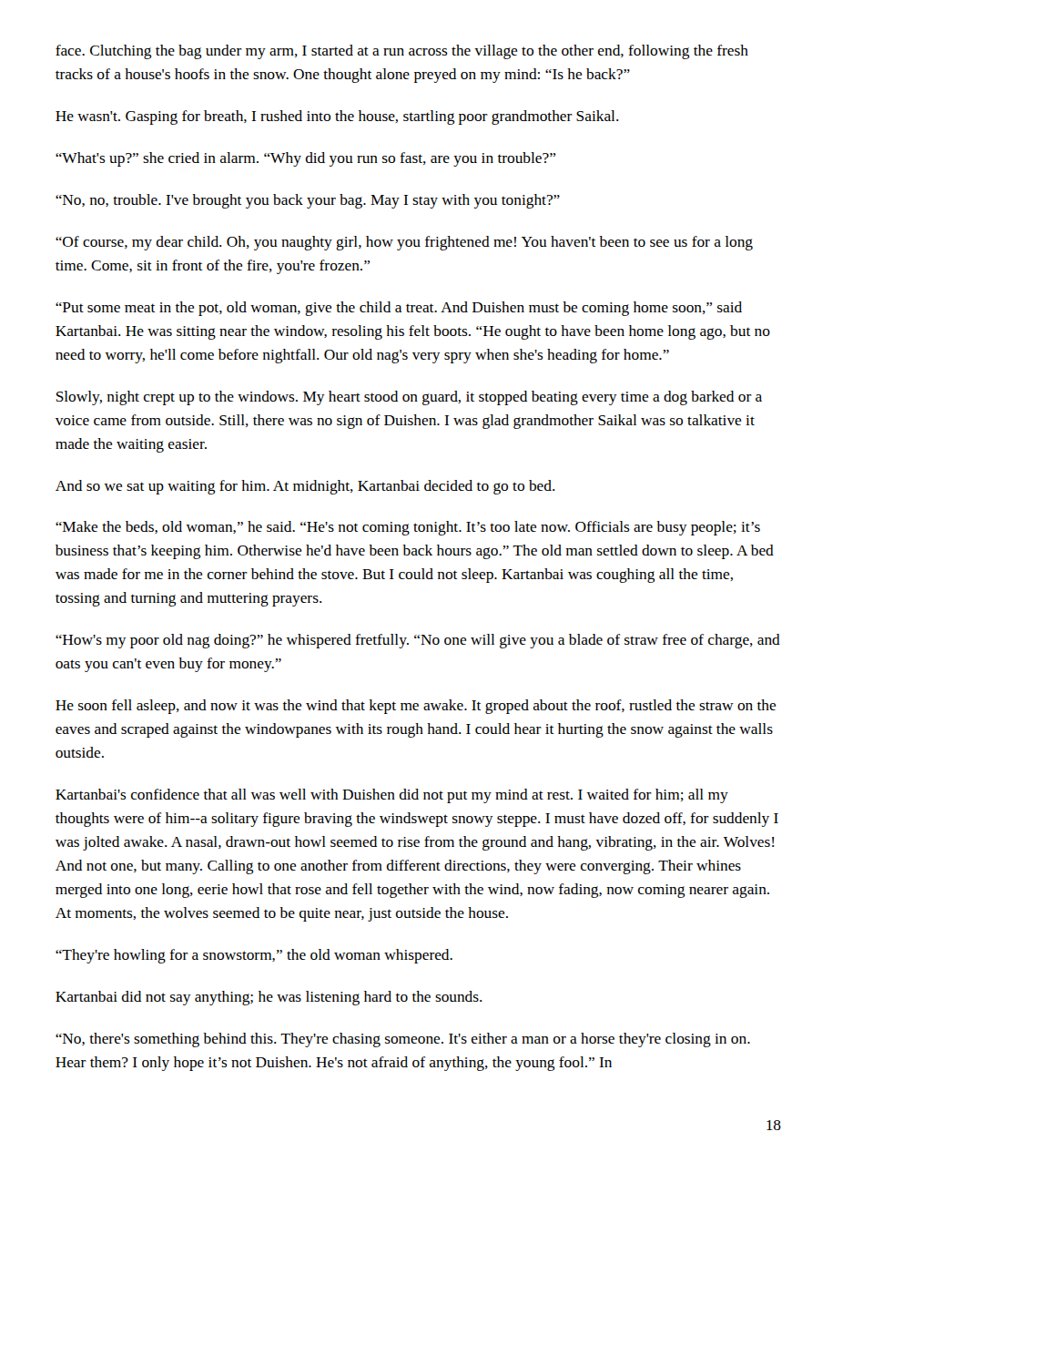face. Clutching the bag under my arm, I started at a run across the village to the other end, following the fresh tracks of a house's hoofs in the snow. One thought alone preyed on my mind: “Is he back?”
He wasn't. Gasping for breath, I rushed into the house, startling poor grandmother Saikal.
“What's up?” she cried in alarm. “Why did you run so fast, are you in trouble?”
“No, no, trouble. I've brought you back your bag. May I stay with you tonight?”
“Of course, my dear child. Oh, you naughty girl, how you frightened me! You haven't been to see us for a long time. Come, sit in front of the fire, you're frozen.”
“Put some meat in the pot, old woman, give the child a treat. And Duishen must be coming home soon,” said Kartanbai. He was sitting near the window, resoling his felt boots. “He ought to have been home long ago, but no need to worry, he'll come before nightfall. Our old nag's very spry when she's heading for home.”
Slowly, night crept up to the windows. My heart stood on guard, it stopped beating every time a dog barked or a voice came from outside. Still, there was no sign of Duishen. I was glad grandmother Saikal was so talkative it made the waiting easier.
And so we sat up waiting for him. At midnight, Kartanbai decided to go to bed.
“Make the beds, old woman,” he said. “He's not coming tonight. It’s too late now. Officials are busy people; it’s business that’s keeping him. Otherwise he'd have been back hours ago.” The old man settled down to sleep. A bed was made for me in the corner behind the stove. But I could not sleep. Kartanbai was coughing all the time, tossing and turning and muttering prayers.
“How's my poor old nag doing?” he whispered fretfully. “No one will give you a blade of straw free of charge, and oats you can't even buy for money.”
He soon fell asleep, and now it was the wind that kept me awake. It groped about the roof, rustled the straw on the eaves and scraped against the windowpanes with its rough hand. I could hear it hurting the snow against the walls outside.
Kartanbai's confidence that all was well with Duishen did not put my mind at rest. I waited for him; all my thoughts were of him--a solitary figure braving the windswept snowy steppe. I must have dozed off, for suddenly I was jolted awake. A nasal, drawn-out howl seemed to rise from the ground and hang, vibrating, in the air. Wolves! And not one, but many. Calling to one another from different directions, they were converging. Their whines merged into one long, eerie howl that rose and fell together with the wind, now fading, now coming nearer again. At moments, the wolves seemed to be quite near, just outside the house.
“They're howling for a snowstorm,” the old woman whispered.
Kartanbai did not say anything; he was listening hard to the sounds.
“No, there's something behind this. They're chasing someone. It's either a man or a horse they're closing in on. Hear them? I only hope it’s not Duishen. He's not afraid of anything, the young fool.” In
18